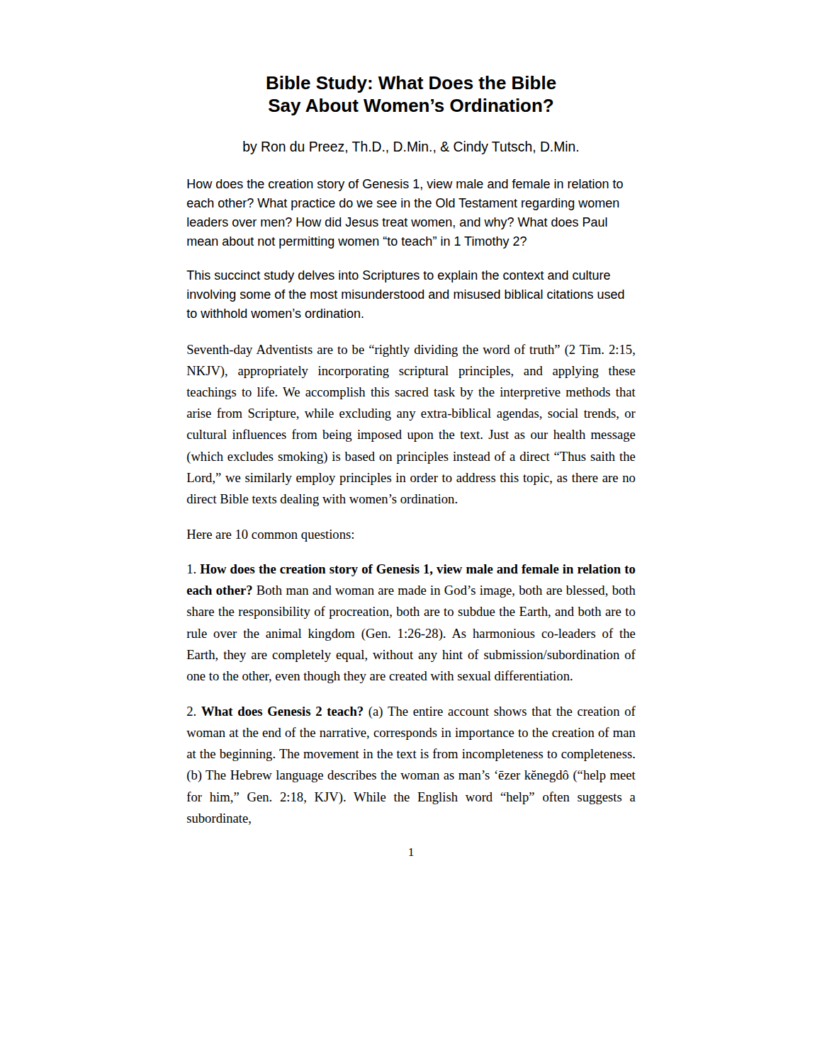Bible Study: What Does the Bible
Say About Women’s Ordination?
by Ron du Preez, Th.D., D.Min., & Cindy Tutsch, D.Min.
How does the creation story of Genesis 1, view male and female in relation to each other? What practice do we see in the Old Testament regarding women leaders over men? How did Jesus treat women, and why? What does Paul mean about not permitting women “to teach” in 1 Timothy 2?
This succinct study delves into Scriptures to explain the context and culture involving some of the most misunderstood and misused biblical citations used to withhold women’s ordination.
Seventh-day Adventists are to be “rightly dividing the word of truth” (2 Tim. 2:15, NKJV), appropriately incorporating scriptural principles, and applying these teachings to life. We accomplish this sacred task by the interpretive methods that arise from Scripture, while excluding any extra-biblical agendas, social trends, or cultural influences from being imposed upon the text. Just as our health message (which excludes smoking) is based on principles instead of a direct “Thus saith the Lord,” we similarly employ principles in order to address this topic, as there are no direct Bible texts dealing with women’s ordination.
Here are 10 common questions:
1. How does the creation story of Genesis 1, view male and female in relation to each other? Both man and woman are made in God’s image, both are blessed, both share the responsibility of procreation, both are to subdue the Earth, and both are to rule over the animal kingdom (Gen. 1:26-28). As harmonious co-leaders of the Earth, they are completely equal, without any hint of submission/subordination of one to the other, even though they are created with sexual differentiation.
2. What does Genesis 2 teach? (a) The entire account shows that the creation of woman at the end of the narrative, corresponds in importance to the creation of man at the beginning. The movement in the text is from incompleteness to completeness. (b) The Hebrew language describes the woman as man’s ‘ēzer kĕnegdô (“help meet for him,” Gen. 2:18, KJV). While the English word “help” often suggests a subordinate,
1